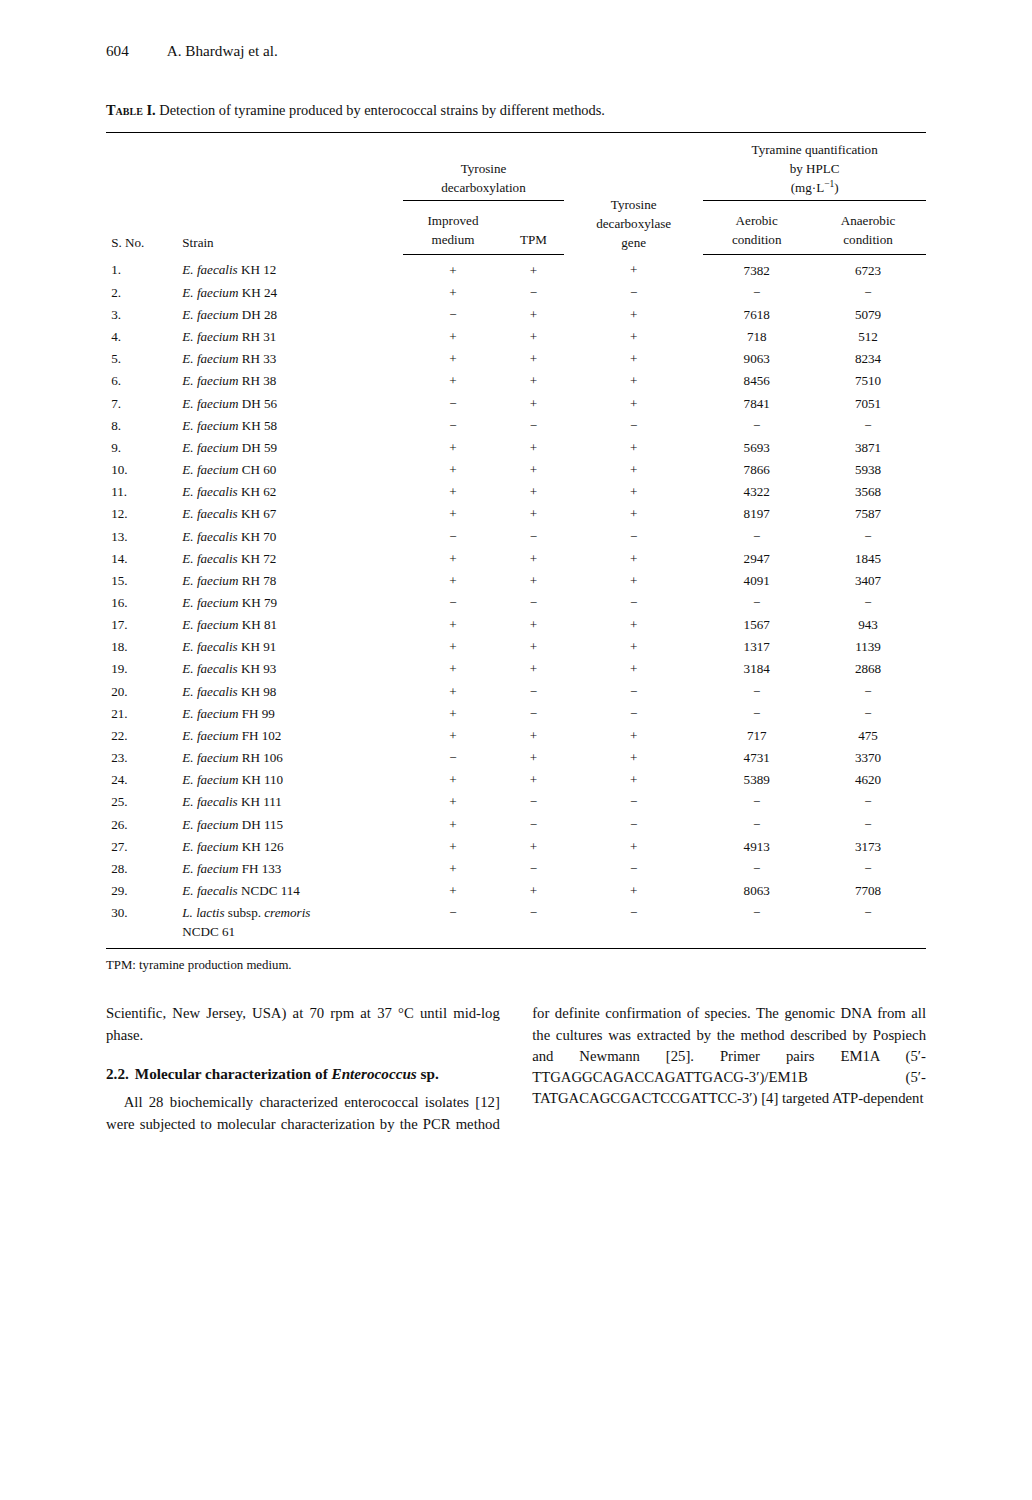604 A. Bhardwaj et al.
Table I. Detection of tyramine produced by enterococcal strains by different methods.
| S. No. | Strain | Tyrosine decarboxylation | Tyrosine decarboxylase gene | Tyramine quantification by HPLC (mg·L −1 ) |
| --- | --- | --- | --- | --- |
| Improved medium | TPM | Aerobic condition | Anaerobic condition |
| 1. | E. faecalis KH 12 | + | + | + | 7382 | 6723 |
| 2. | E. faecium KH 24 | + | − | − | − | − |
| 3. | E. faecium DH 28 | − | + | + | 7618 | 5079 |
| 4. | E. faecium RH 31 | + | + | + | 718 | 512 |
| 5. | E. faecium RH 33 | + | + | + | 9063 | 8234 |
| 6. | E. faecium RH 38 | + | + | + | 8456 | 7510 |
| 7. | E. faecium DH 56 | − | + | + | 7841 | 7051 |
| 8. | E. faecium KH 58 | − | − | − | − | − |
| 9. | E. faecium DH 59 | + | + | + | 5693 | 3871 |
| 10. | E. faecium CH 60 | + | + | + | 7866 | 5938 |
| 11. | E. faecalis KH 62 | + | + | + | 4322 | 3568 |
| 12. | E. faecalis KH 67 | + | + | + | 8197 | 7587 |
| 13. | E. faecalis KH 70 | − | − | − | − | − |
| 14. | E. faecalis KH 72 | + | + | + | 2947 | 1845 |
| 15. | E. faecium RH 78 | + | + | + | 4091 | 3407 |
| 16. | E. faecium KH 79 | − | − | − | − | − |
| 17. | E. faecium KH 81 | + | + | + | 1567 | 943 |
| 18. | E. faecalis KH 91 | + | + | + | 1317 | 1139 |
| 19. | E. faecalis KH 93 | + | + | + | 3184 | 2868 |
| 20. | E. faecalis KH 98 | + | − | − | − | − |
| 21. | E. faecium FH 99 | + | − | − | − | − |
| 22. | E. faecium FH 102 | + | + | + | 717 | 475 |
| 23. | E. faecium RH 106 | − | + | + | 4731 | 3370 |
| 24. | E. faecium KH 110 | + | + | + | 5389 | 4620 |
| 25. | E. faecalis KH 111 | + | − | − | − | − |
| 26. | E. faecium DH 115 | + | − | − | − | − |
| 27. | E. faecium KH 126 | + | + | + | 4913 | 3173 |
| 28. | E. faecium FH 133 | + | − | − | − | − |
| 29. | E. faecalis NCDC 114 | + | + | + | 8063 | 7708 |
| 30. | L. lactis subsp. cremoris NCDC 61 | − | − | − | − | − |
TPM: tyramine production medium.
Scientific, New Jersey, USA) at 70 rpm at 37 °C until mid-log phase.
2.2. Molecular characterization of Enterococcus sp.
All 28 biochemically characterized enterococcal isolates [12] were subjected to molecular characterization by the PCR method for definite confirmation of species. The genomic DNA from all the cultures was extracted by the method described by Pospiech and Newmann [25]. Primer pairs EM1A (5′-TTGAGGCAGACCAGATTGACG-3′)/EM1B (5′-TATGACAGCGACTCCGATTCC-3′) [4] targeted ATP-dependent